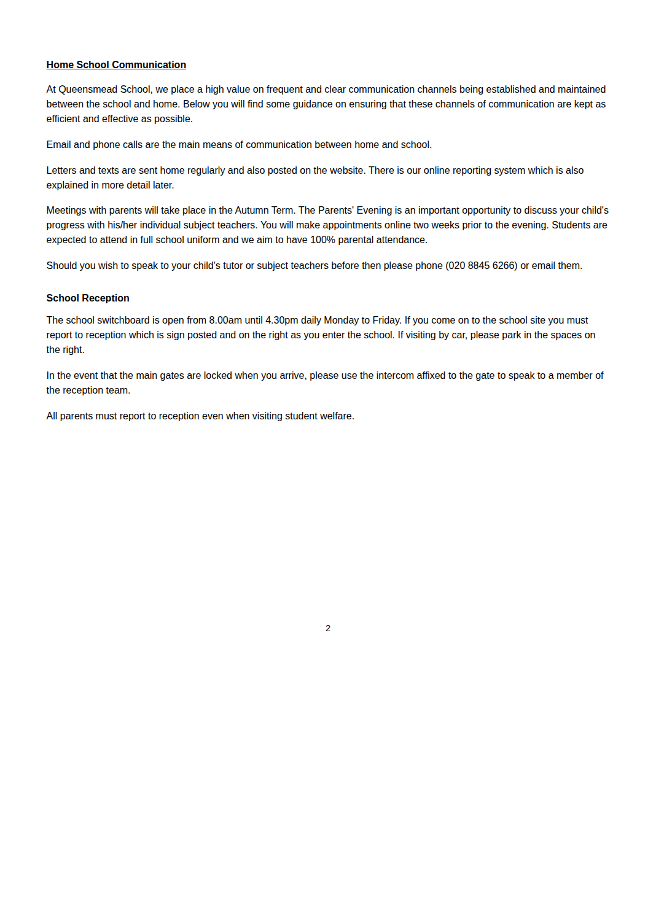Home School Communication
At Queensmead School, we place a high value on frequent and clear communication channels being established and maintained between the school and home. Below you will find some guidance on ensuring that these channels of communication are kept as efficient and effective as possible.
Email and phone calls are the main means of communication between home and school.
Letters and texts are sent home regularly and also posted on the website. There is our online reporting system which is also explained in more detail later.
Meetings with parents will take place in the Autumn Term. The Parents' Evening is an important opportunity to discuss your child's progress with his/her individual subject teachers. You will make appointments online two weeks prior to the evening. Students are expected to attend in full school uniform and we aim to have 100% parental attendance.
Should you wish to speak to your child's tutor or subject teachers before then please phone (020 8845 6266) or email them.
School Reception
The school switchboard is open from 8.00am until 4.30pm daily Monday to Friday. If you come on to the school site you must report to reception which is sign posted and on the right as you enter the school. If visiting by car, please park in the spaces on the right.
In the event that the main gates are locked when you arrive, please use the intercom affixed to the gate to speak to a member of the reception team.
All parents must report to reception even when visiting student welfare.
2